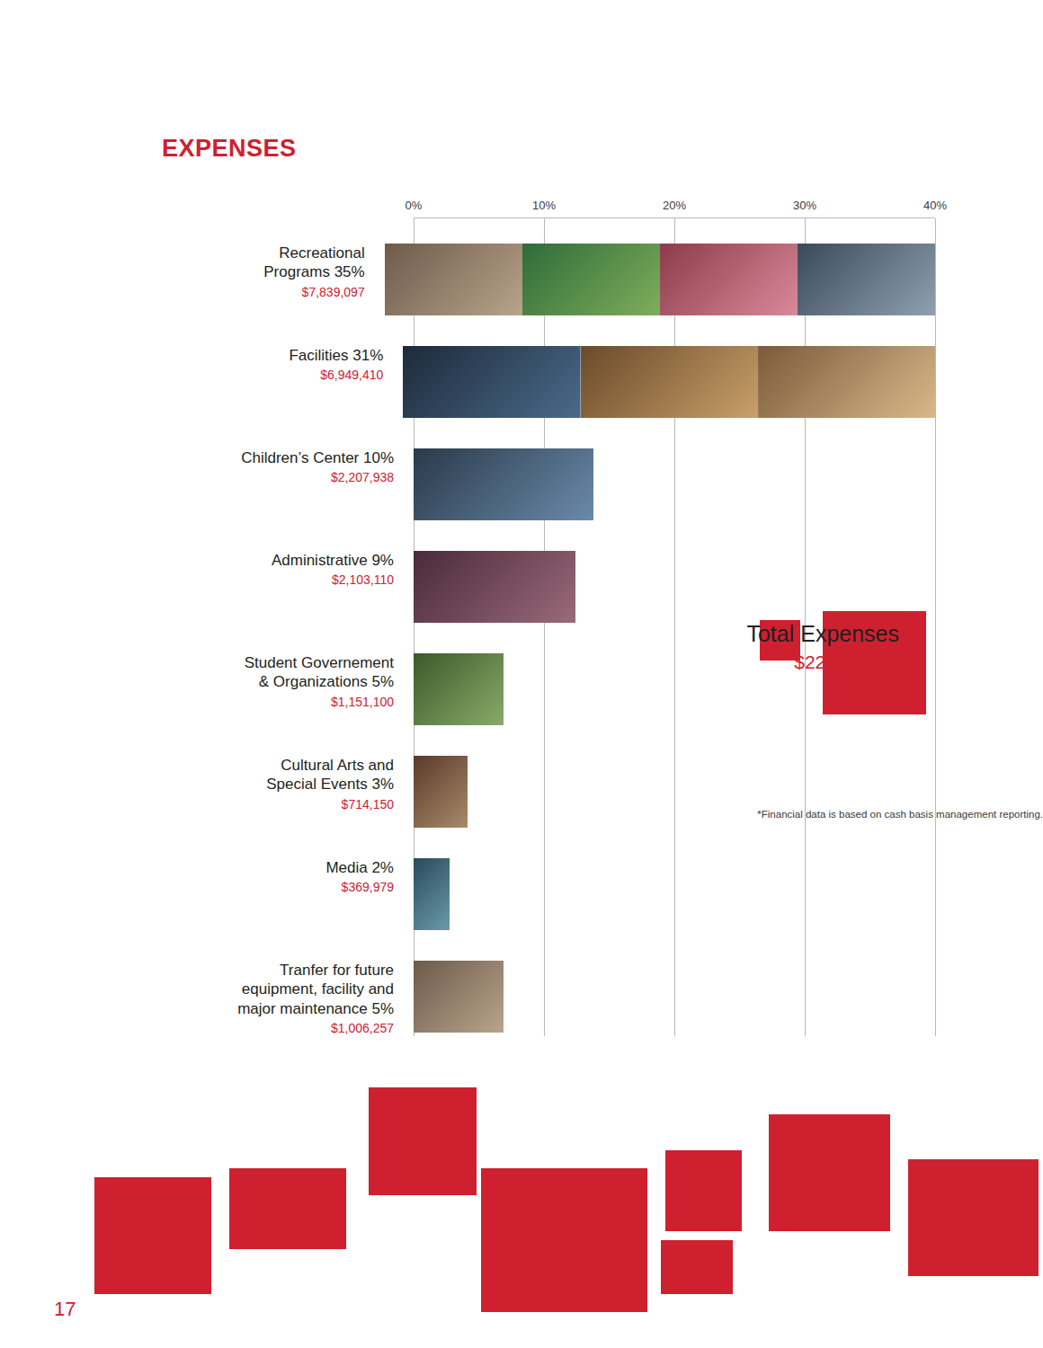EXPENSES
0% 10% 20% 30% 40%
Recreational
Programs 35%$7,839,097
Facilities 31%$6,949,410
Children’s Center 10%$2,207,938
Administrative 9%$2,103,110
Student Governement
& Organizations 5%$1,151,100
Cultural Arts and
Special Events 3%$714,150
Media 2%$369,979
Tranfer for future
equipment, facility and
major maintenance 5%$1,006,257
Total Expenses $22,341,041
*Financial data is based on cash basis management reporting.
17